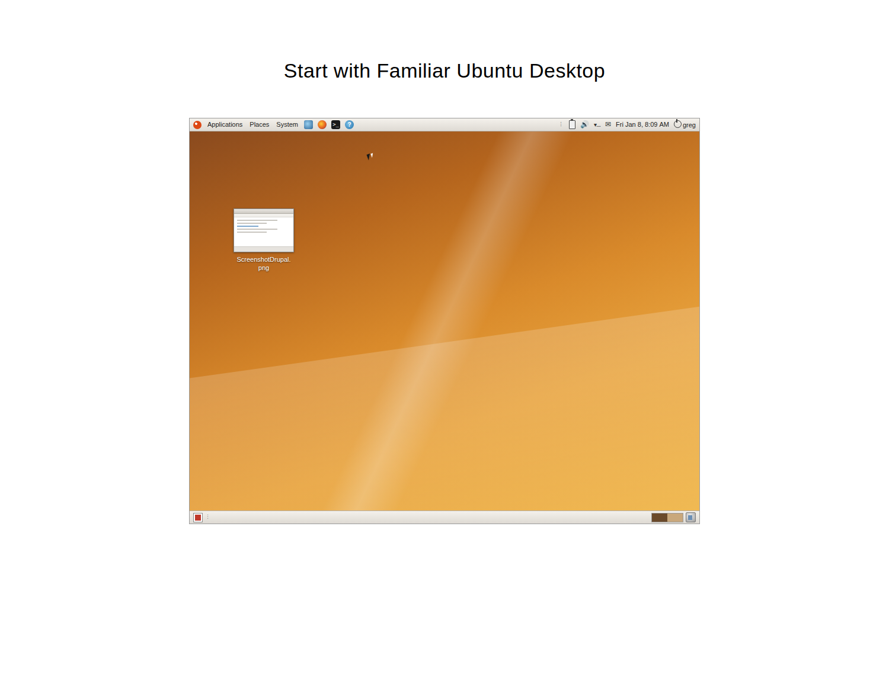Start with Familiar Ubuntu Desktop
Applications Places System >_ ?
⋮ 🔊 ▾.... ✉ Fri Jan 8, 8:09 AM greg
ScreenshotDrupal.
png
⋮